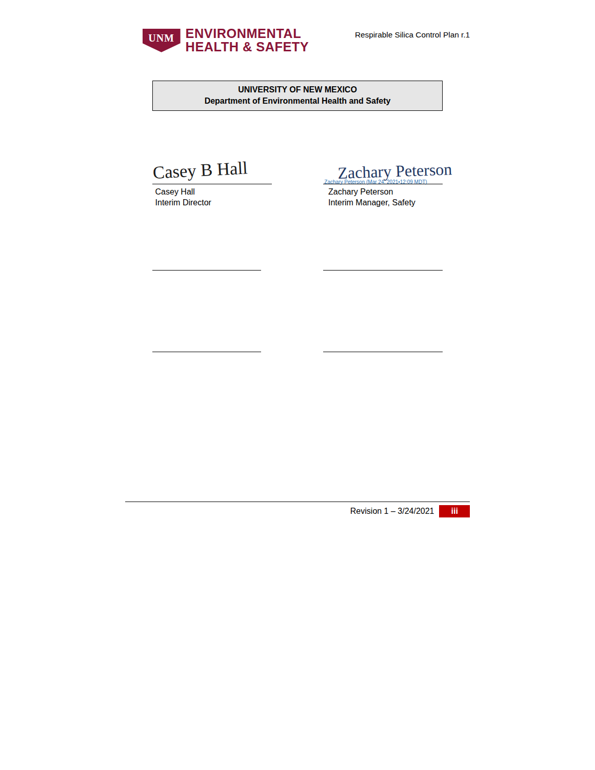UNM
ENVIRONMENTAL
HEALTH & SAFETY
Respirable Silica Control Plan r.1
UNIVERSITY OF NEW MEXICO
Department of Environmental Health and Safety
Casey B Hall
Casey Hall Interim Director
Zachary Peterson Zachary Peterson (Mar 24, 2021•12:09 MDT)
Zachary Peterson Interim Manager, Safety
Revision 1 – 3/24/2021
iii